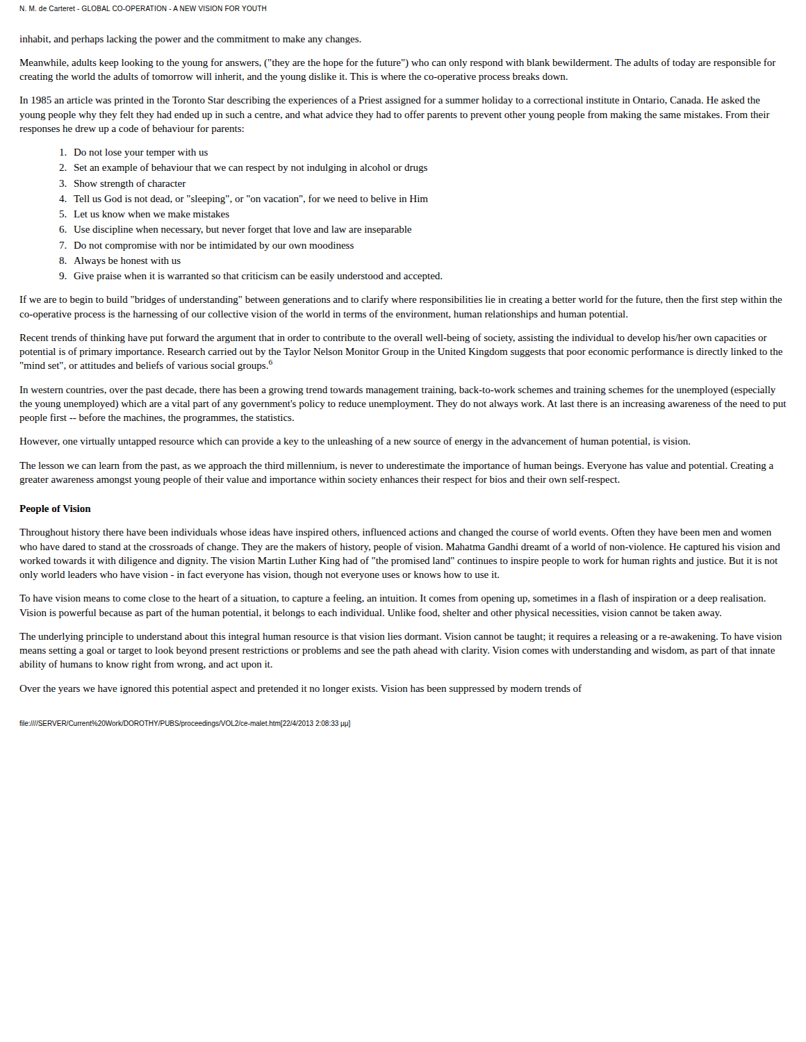N. M. de Carteret - GLOBAL CO-OPERATION - A NEW VISION FOR YOUTH
inhabit, and perhaps lacking the power and the commitment to make any changes.
Meanwhile, adults keep looking to the young for answers, ("they are the hope for the future") who can only respond with blank bewilderment. The adults of today are responsible for creating the world the adults of tomorrow will inherit, and the young dislike it. This is where the co-operative process breaks down.
In 1985 an article was printed in the Toronto Star describing the experiences of a Priest assigned for a summer holiday to a correctional institute in Ontario, Canada. He asked the young people why they felt they had ended up in such a centre, and what advice they had to offer parents to prevent other young people from making the same mistakes. From their responses he drew up a code of behaviour for parents:
Do not lose your temper with us
Set an example of behaviour that we can respect by not indulging in alcohol or drugs
Show strength of character
Tell us God is not dead, or "sleeping", or "on vacation", for we need to belive in Him
Let us know when we make mistakes
Use discipline when necessary, but never forget that love and law are inseparable
Do not compromise with nor be intimidated by our own moodiness
Always be honest with us
Give praise when it is warranted so that criticism can be easily understood and accepted.
If we are to begin to build "bridges of understanding" between generations and to clarify where responsibilities lie in creating a better world for the future, then the first step within the co-operative process is the harnessing of our collective vision of the world in terms of the environment, human relationships and human potential.
Recent trends of thinking have put forward the argument that in order to contribute to the overall well-being of society, assisting the individual to develop his/her own capacities or potential is of primary importance. Research carried out by the Taylor Nelson Monitor Group in the United Kingdom suggests that poor economic performance is directly linked to the "mind set", or attitudes and beliefs of various social groups.6
In western countries, over the past decade, there has been a growing trend towards management training, back-to-work schemes and training schemes for the unemployed (especially the young unemployed) which are a vital part of any government's policy to reduce unemployment. They do not always work. At last there is an increasing awareness of the need to put people first -- before the machines, the programmes, the statistics.
However, one virtually untapped resource which can provide a key to the unleashing of a new source of energy in the advancement of human potential, is vision.
The lesson we can learn from the past, as we approach the third millennium, is never to underestimate the importance of human beings. Everyone has value and potential. Creating a greater awareness amongst young people of their value and importance within society enhances their respect for bios and their own self-respect.
People of Vision
Throughout history there have been individuals whose ideas have inspired others, influenced actions and changed the course of world events. Often they have been men and women who have dared to stand at the crossroads of change. They are the makers of history, people of vision. Mahatma Gandhi dreamt of a world of non-violence. He captured his vision and worked towards it with diligence and dignity. The vision Martin Luther King had of "the promised land" continues to inspire people to work for human rights and justice. But it is not only world leaders who have vision - in fact everyone has vision, though not everyone uses or knows how to use it.
To have vision means to come close to the heart of a situation, to capture a feeling, an intuition. It comes from opening up, sometimes in a flash of inspiration or a deep realisation. Vision is powerful because as part of the human potential, it belongs to each individual. Unlike food, shelter and other physical necessities, vision cannot be taken away.
The underlying principle to understand about this integral human resource is that vision lies dormant. Vision cannot be taught; it requires a releasing or a re-awakening. To have vision means setting a goal or target to look beyond present restrictions or problems and see the path ahead with clarity. Vision comes with understanding and wisdom, as part of that innate ability of humans to know right from wrong, and act upon it.
Over the years we have ignored this potential aspect and pretended it no longer exists. Vision has been suppressed by modern trends of
file:////SERVER/Current%20Work/DOROTHY/PUBS/proceedings/VOL2/ce-malet.htm[22/4/2013 2:08:33 μμ]